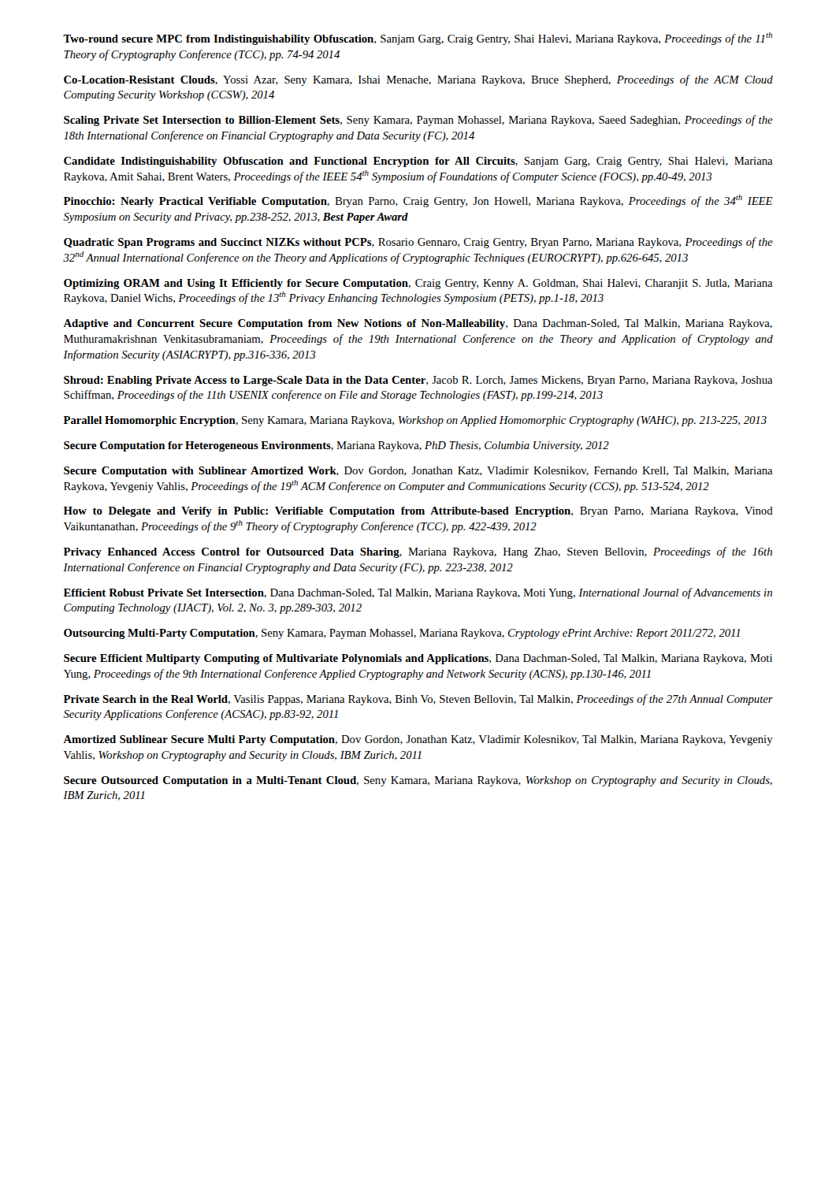Two-round secure MPC from Indistinguishability Obfuscation, Sanjam Garg, Craig Gentry, Shai Halevi, Mariana Raykova, Proceedings of the 11th Theory of Cryptography Conference (TCC), pp. 74-94 2014
Co-Location-Resistant Clouds, Yossi Azar, Seny Kamara, Ishai Menache, Mariana Raykova, Bruce Shepherd, Proceedings of the ACM Cloud Computing Security Workshop (CCSW), 2014
Scaling Private Set Intersection to Billion-Element Sets, Seny Kamara, Payman Mohassel, Mariana Raykova, Saeed Sadeghian, Proceedings of the 18th International Conference on Financial Cryptography and Data Security (FC), 2014
Candidate Indistinguishability Obfuscation and Functional Encryption for All Circuits, Sanjam Garg, Craig Gentry, Shai Halevi, Mariana Raykova, Amit Sahai, Brent Waters, Proceedings of the IEEE 54th Symposium of Foundations of Computer Science (FOCS), pp.40-49, 2013
Pinocchio: Nearly Practical Verifiable Computation, Bryan Parno, Craig Gentry, Jon Howell, Mariana Raykova, Proceedings of the 34th IEEE Symposium on Security and Privacy, pp.238-252, 2013, Best Paper Award
Quadratic Span Programs and Succinct NIZKs without PCPs, Rosario Gennaro, Craig Gentry, Bryan Parno, Mariana Raykova, Proceedings of the 32nd Annual International Conference on the Theory and Applications of Cryptographic Techniques (EUROCRYPT), pp.626-645, 2013
Optimizing ORAM and Using It Efficiently for Secure Computation, Craig Gentry, Kenny A. Goldman, Shai Halevi, Charanjit S. Jutla, Mariana Raykova, Daniel Wichs, Proceedings of the 13th Privacy Enhancing Technologies Symposium (PETS), pp.1-18, 2013
Adaptive and Concurrent Secure Computation from New Notions of Non-Malleability, Dana Dachman-Soled, Tal Malkin, Mariana Raykova, Muthuramakrishnan Venkitasubramaniam, Proceedings of the 19th International Conference on the Theory and Application of Cryptology and Information Security (ASIACRYPT), pp.316-336, 2013
Shroud: Enabling Private Access to Large-Scale Data in the Data Center, Jacob R. Lorch, James Mickens, Bryan Parno, Mariana Raykova, Joshua Schiffman, Proceedings of the 11th USENIX conference on File and Storage Technologies (FAST), pp.199-214, 2013
Parallel Homomorphic Encryption, Seny Kamara, Mariana Raykova, Workshop on Applied Homomorphic Cryptography (WAHC), pp. 213-225, 2013
Secure Computation for Heterogeneous Environments, Mariana Raykova, PhD Thesis, Columbia University, 2012
Secure Computation with Sublinear Amortized Work, Dov Gordon, Jonathan Katz, Vladimir Kolesnikov, Fernando Krell, Tal Malkin, Mariana Raykova, Yevgeniy Vahlis, Proceedings of the 19th ACM Conference on Computer and Communications Security (CCS), pp. 513-524, 2012
How to Delegate and Verify in Public: Verifiable Computation from Attribute-based Encryption, Bryan Parno, Mariana Raykova, Vinod Vaikuntanathan, Proceedings of the 9th Theory of Cryptography Conference (TCC), pp. 422-439, 2012
Privacy Enhanced Access Control for Outsourced Data Sharing, Mariana Raykova, Hang Zhao, Steven Bellovin, Proceedings of the 16th International Conference on Financial Cryptography and Data Security (FC), pp. 223-238, 2012
Efficient Robust Private Set Intersection, Dana Dachman-Soled, Tal Malkin, Mariana Raykova, Moti Yung, International Journal of Advancements in Computing Technology (IJACT), Vol. 2, No. 3, pp.289-303, 2012
Outsourcing Multi-Party Computation, Seny Kamara, Payman Mohassel, Mariana Raykova, Cryptology ePrint Archive: Report 2011/272, 2011
Secure Efficient Multiparty Computing of Multivariate Polynomials and Applications, Dana Dachman-Soled, Tal Malkin, Mariana Raykova, Moti Yung, Proceedings of the 9th International Conference Applied Cryptography and Network Security (ACNS), pp.130-146, 2011
Private Search in the Real World, Vasilis Pappas, Mariana Raykova, Binh Vo, Steven Bellovin, Tal Malkin, Proceedings of the 27th Annual Computer Security Applications Conference (ACSAC), pp.83-92, 2011
Amortized Sublinear Secure Multi Party Computation, Dov Gordon, Jonathan Katz, Vladimir Kolesnikov, Tal Malkin, Mariana Raykova, Yevgeniy Vahlis, Workshop on Cryptography and Security in Clouds, IBM Zurich, 2011
Secure Outsourced Computation in a Multi-Tenant Cloud, Seny Kamara, Mariana Raykova, Workshop on Cryptography and Security in Clouds, IBM Zurich, 2011